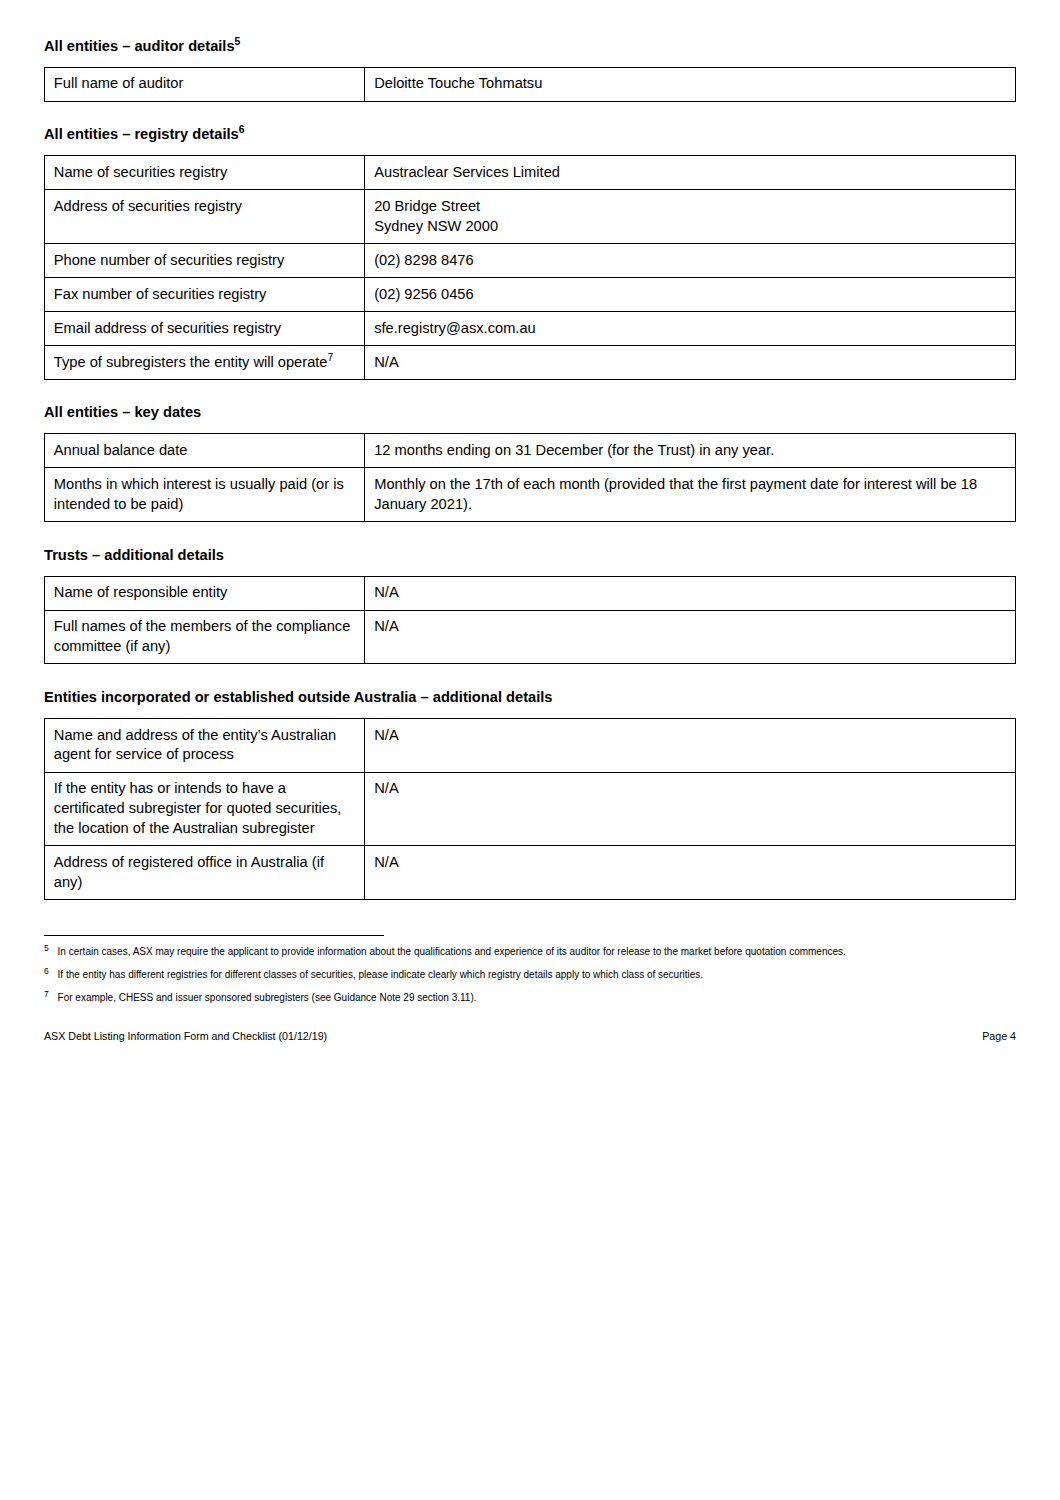All entities – auditor details5
| Full name of auditor | Deloitte Touche Tohmatsu |
All entities – registry details6
| Name of securities registry | Austraclear Services Limited |
| Address of securities registry | 20 Bridge Street Sydney NSW 2000 |
| Phone number of securities registry | (02) 8298 8476 |
| Fax number of securities registry | (02) 9256 0456 |
| Email address of securities registry | sfe.registry@asx.com.au |
| Type of subregisters the entity will operate 7 | N/A |
All entities – key dates
| Annual balance date | 12 months ending on 31 December (for the Trust) in any year. |
| Months in which interest is usually paid (or is intended to be paid) | Monthly on the 17th of each month (provided that the first payment date for interest will be 18 January 2021). |
Trusts – additional details
| Name of responsible entity | N/A |
| Full names of the members of the compliance committee (if any) | N/A |
Entities incorporated or established outside Australia – additional details
| Name and address of the entity’s Australian agent for service of process | N/A |
| If the entity has or intends to have a certificated subregister for quoted securities, the location of the Australian subregister | N/A |
| Address of registered office in Australia (if any) | N/A |
5 In certain cases, ASX may require the applicant to provide information about the qualifications and experience of its auditor for release to the market before quotation commences.
6 If the entity has different registries for different classes of securities, please indicate clearly which registry details apply to which class of securities.
7 For example, CHESS and issuer sponsored subregisters (see Guidance Note 29 section 3.11).
ASX Debt Listing Information Form and Checklist (01/12/19) Page 4